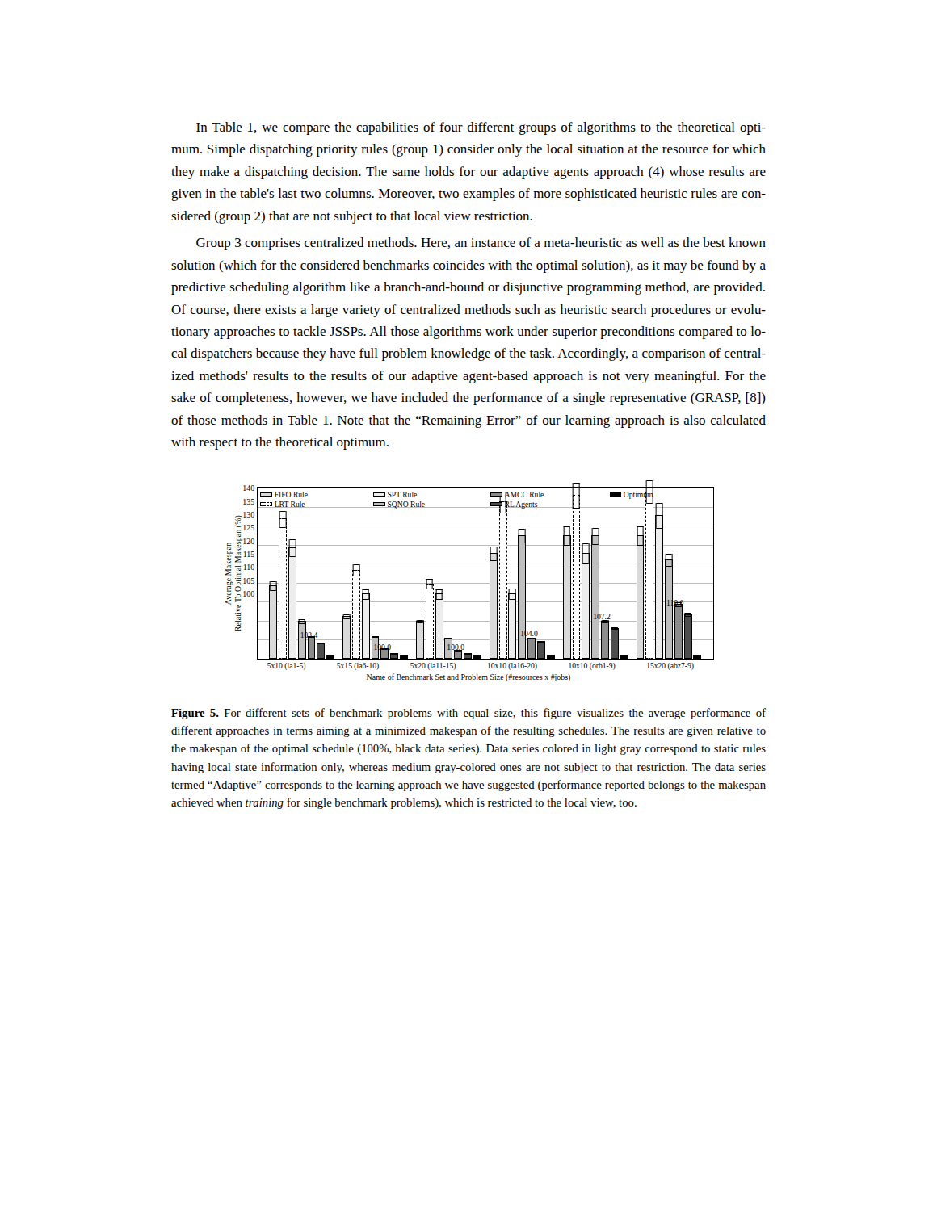In Table 1, we compare the capabilities of four different groups of algorithms to the theoretical optimum. Simple dispatching priority rules (group 1) consider only the local situation at the resource for which they make a dispatching decision. The same holds for our adaptive agents approach (4) whose results are given in the table's last two columns. Moreover, two examples of more sophisticated heuristic rules are considered (group 2) that are not subject to that local view restriction.
Group 3 comprises centralized methods. Here, an instance of a meta-heuristic as well as the best known solution (which for the considered benchmarks coincides with the optimal solution), as it may be found by a predictive scheduling algorithm like a branch-and-bound or disjunctive programming method, are provided. Of course, there exists a large variety of centralized methods such as heuristic search procedures or evolutionary approaches to tackle JSSPs. All those algorithms work under superior preconditions compared to local dispatchers because they have full problem knowledge of the task. Accordingly, a comparison of centralized methods' results to the results of our adaptive agent-based approach is not very meaningful. For the sake of completeness, however, we have included the performance of a single representative (GRASP, [8]) of those methods in Table 1. Note that the “Remaining Error” of our learning approach is also calculated with respect to the theoretical optimum.
Average Makespan
Relative To Optimal Makespan (%)
140 135 130 125 120 115 110 105 100
FIFO Rule
SPT Rule
AMCC Rule
Optimum
LRT Rule
SQNO Rule
RL Agents
103.4
100.0
100.0
104.0
107.2
110.6
5x10 (la1-5) 5x15 (la6-10) 5x20 (la11-15) 10x10 (la16-20) 10x10 (orb1-9) 15x20 (abz7-9)
Name of Benchmark Set and Problem Size (#resources x #jobs)
Figure 5. For different sets of benchmark problems with equal size, this figure visualizes the average performance of different approaches in terms aiming at a minimized makespan of the resulting schedules. The results are given relative to the makespan of the optimal schedule (100%, black data series). Data series colored in light gray correspond to static rules having local state information only, whereas medium gray-colored ones are not subject to that restriction. The data series termed “Adaptive” corresponds to the learning approach we have suggested (performance reported belongs to the makespan achieved when training for single benchmark problems), which is restricted to the local view, too.